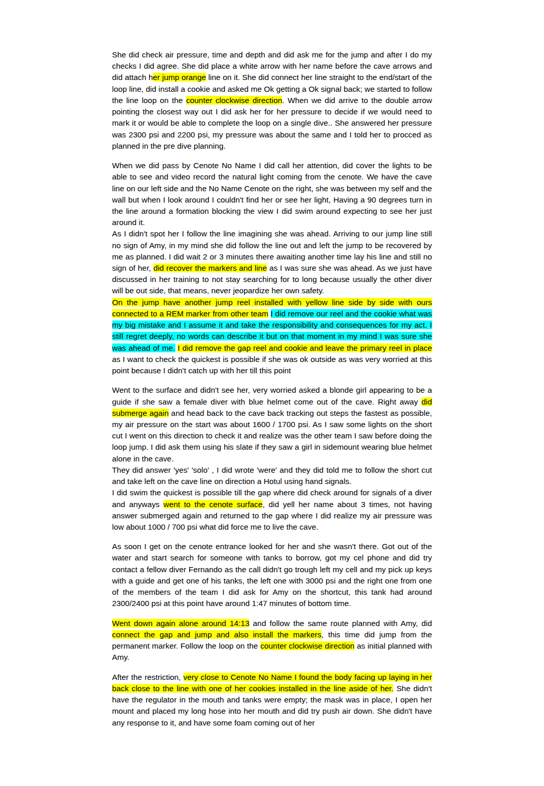She did check air pressure, time and depth and did ask me for the jump and after I do my checks I did agree. She did place a white arrow with her name before the cave arrows and did attach her jump orange line on it. She did connect her line straight to the end/start of the loop line, did install a cookie and asked me Ok getting a Ok signal back; we started to follow the line loop on the counter clockwise direction. When we did arrive to the double arrow pointing the closest way out I did ask her for her pressure to decide if we would need to mark it or would be able to complete the loop on a single dive.. She answered her pressure was 2300 psi and 2200 psi, my pressure was about the same and I told her to procced as planned in the pre dive planning.
When we did pass by Cenote No Name I did call her attention, did cover the lights to be able to see and video record the natural light coming from the cenote. We have the cave line on our left side and the No Name Cenote on the right, she was between my self and the wall but when I look around I couldn't find her or see her light, Having a 90 degrees turn in the line around a formation blocking the view I did swim around expecting to see her just around it.
As I didn't spot her I follow the line imagining she was ahead. Arriving to our jump line still no sign of Amy, in my mind she did follow the line out and left the jump to be recovered by me as planned. I did wait 2 or 3 minutes there awaiting another time lay his line and still no sign of her, did recover the markers and line as I was sure she was ahead. As we just have discussed in her training to not stay searching for to long because usually the other diver will be out side, that means, never jeopardize her own safety.
On the jump have another jump reel installed with yellow line side by side with ours connected to a REM marker from other team I did remove our reel and the cookie what was my big mistake and I assume it and take the responsibility and consequences for my act. I still regret deeply, no words can describe it but on that moment in my mind I was sure she was ahead of me. I did remove the gap reel and cookie and leave the primary reel in place as I want to check the quickest is possible if she was ok outside as was very worried at this point because I didn't catch up with her till this point
Went to the surface and didn't see her, very worried asked a blonde girl appearing to be a guide if she saw a female diver with blue helmet come out of the cave. Right away did submerge again and head back to the cave back tracking out steps the fastest as possible, my air pressure on the start was about 1600 / 1700 psi. As I saw some lights on the short cut I went on this direction to check it and realize was the other team I saw before doing the loop jump. I did ask them using his slate if they saw a girl in sidemount wearing blue helmet alone in the cave.
They did answer 'yes' 'solo' , I did wrote 'were' and they did told me to follow the short cut and take left on the cave line on direction a Hotul using hand signals.
I did swim the quickest is possible till the gap where did check around for signals of a diver and anyways went to the cenote surface, did yell her name about 3 times, not having answer submerged again and returned to the gap where I did realize my air pressure was low about 1000 / 700 psi what did force me to live the cave.
As soon I get on the cenote entrance looked for her and she wasn't there. Got out of the water and start search for someone with tanks to borrow, got my cel phone and did try contact a fellow diver Fernando as the call didn't go trough left my cell and my pick up keys with a guide and get one of his tanks, the left one with 3000 psi and the right one from one of the members of the team I did ask for Amy on the shortcut, this tank had around 2300/2400 psi at this point have around 1:47 minutes of bottom time.
Went down again alone around 14:13 and follow the same route planned with Amy, did connect the gap and jump and also install the markers, this time did jump from the permanent marker. Follow the loop on the counter clockwise direction as initial planned with Amy.
After the restriction, very close to Cenote No Name I found the body facing up laying in her back close to the line with one of her cookies installed in the line aside of her. She didn't have the regulator in the mouth and tanks were empty; the mask was in place, I open her mount and placed my long hose into her mouth and did try push air down. She didn't have any response to it, and have some foam coming out of her